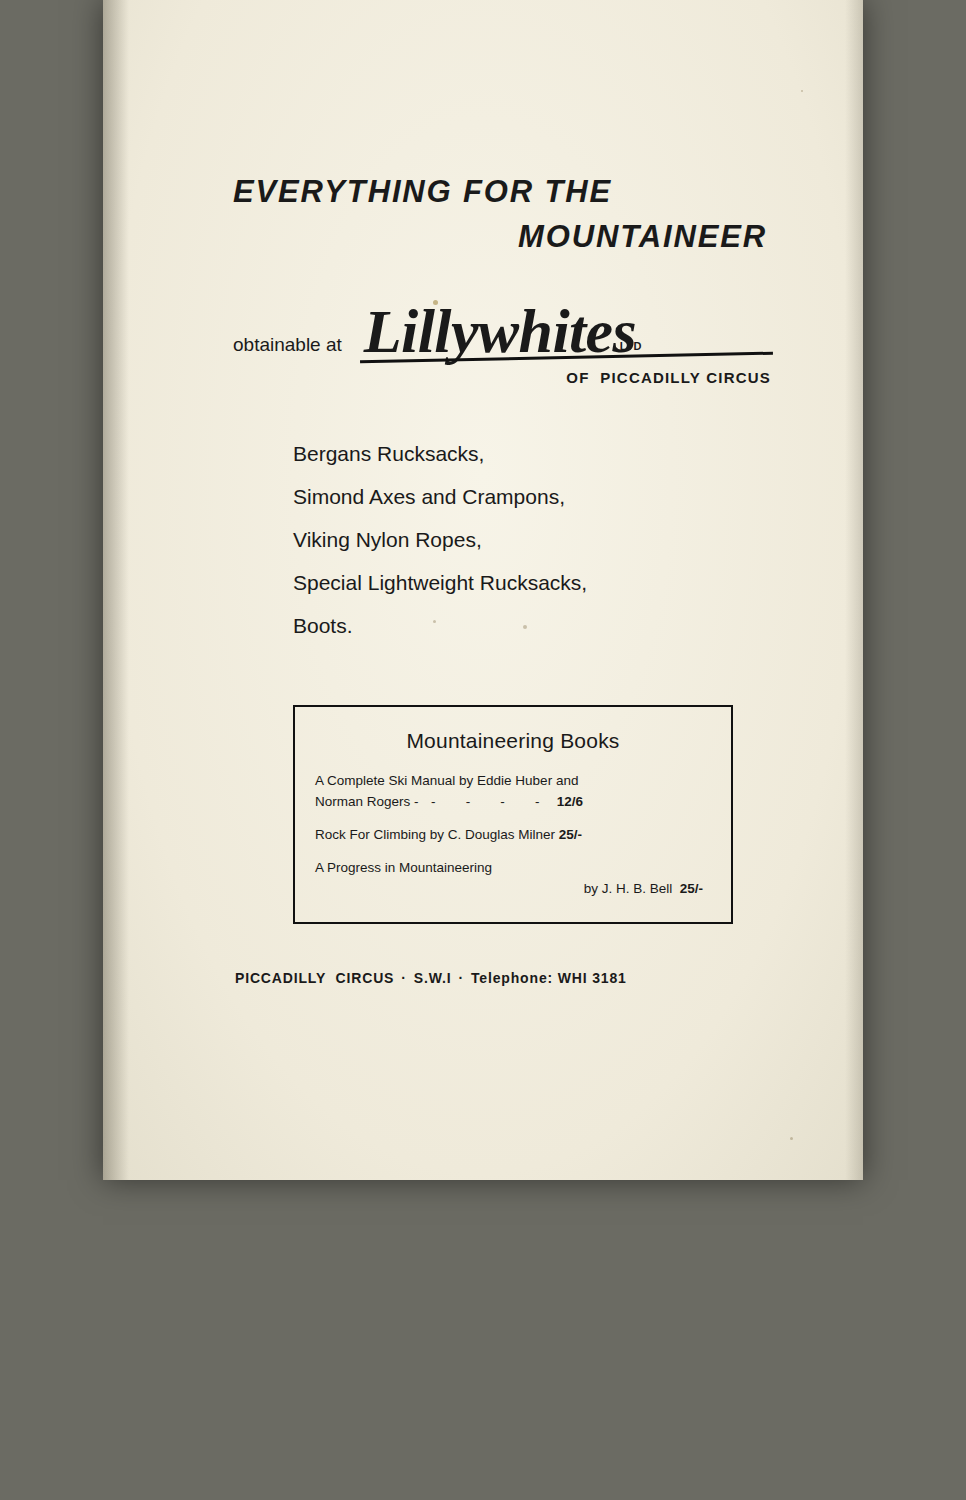EVERYTHING FOR THE MOUNTAINEER
obtainable at
LillywhitesLTD
OF PICCADILLY CIRCUS
Bergans Rucksacks,
Simond Axes and Crampons,
Viking Nylon Ropes,
Special Lightweight Rucksacks,
Boots.
Mountaineering Books
A Complete Ski Manual by Eddie Huber and
Norman Rogers - - - - - 12/6
Rock For Climbing by C. Douglas Milner 25/-
A Progress in Mountaineering
by J. H. B. Bell 25/-
PICCADILLY CIRCUS·S.W.I·Telephone: WHI 3181